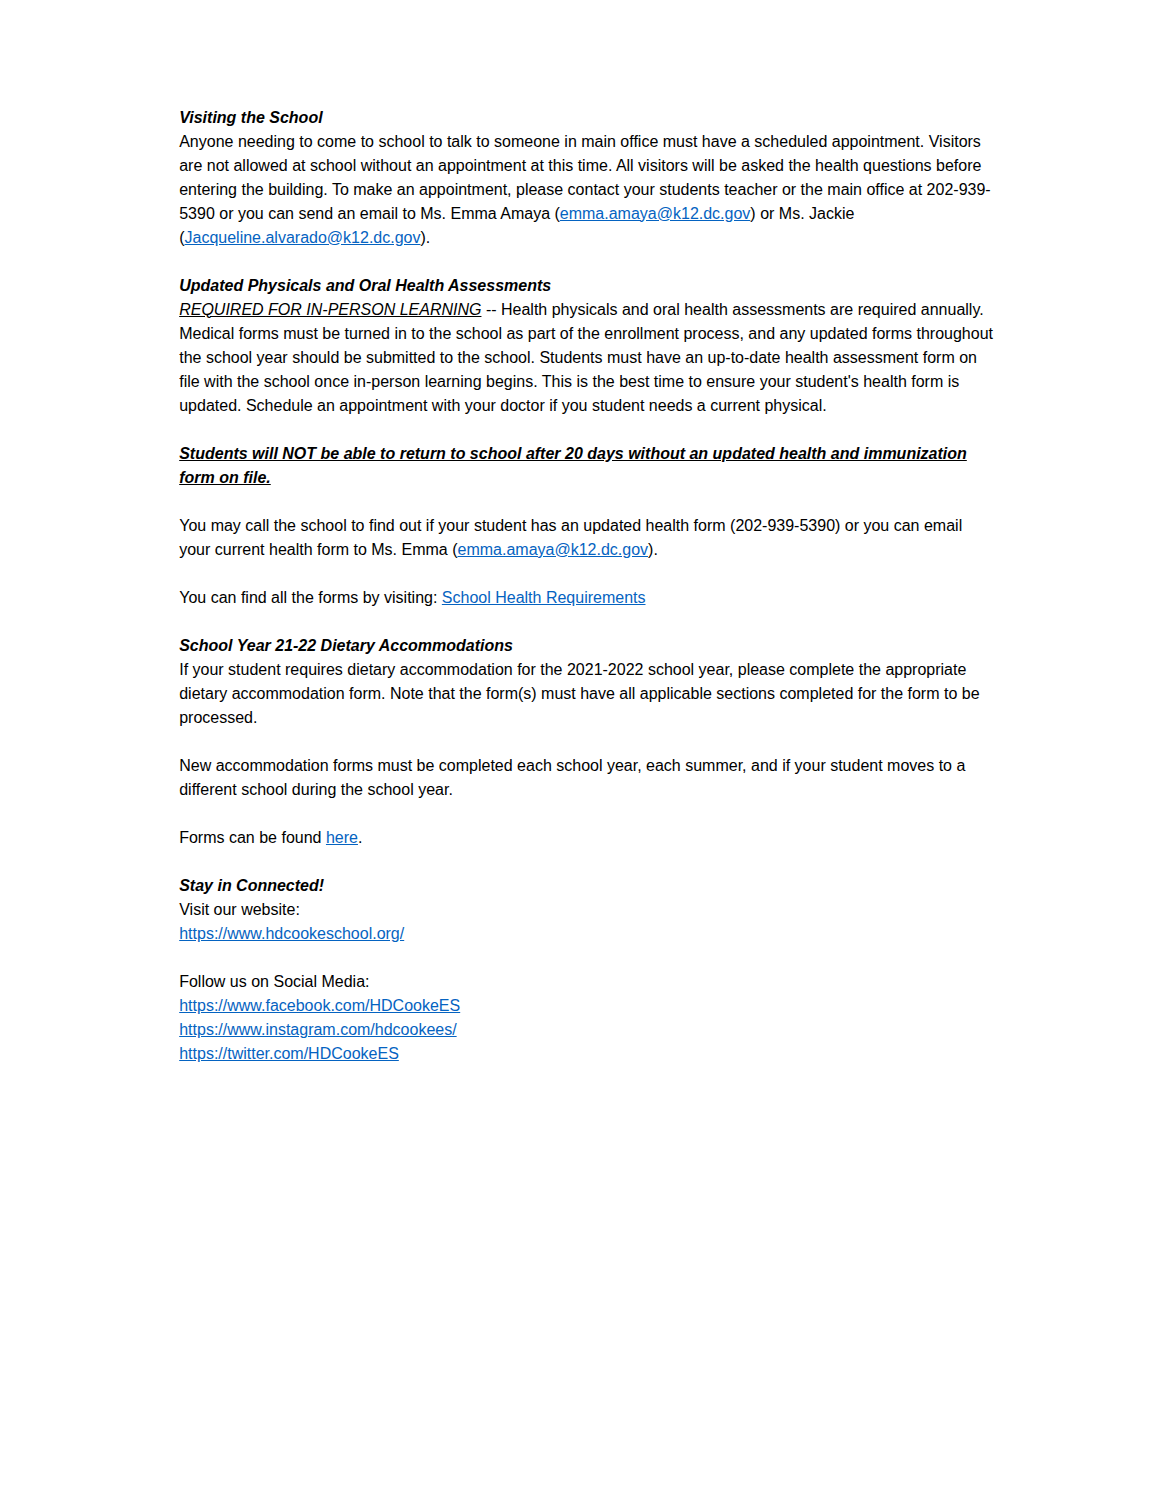Visiting the School
Anyone needing to come to school to talk to someone in main office must have a scheduled appointment. Visitors are not allowed at school without an appointment at this time. All visitors will be asked the health questions before entering the building. To make an appointment, please contact your students teacher or the main office at 202-939-5390 or you can send an email to Ms. Emma Amaya (emma.amaya@k12.dc.gov) or Ms. Jackie (Jacqueline.alvarado@k12.dc.gov).
Updated Physicals and Oral Health Assessments
REQUIRED FOR IN-PERSON LEARNING -- Health physicals and oral health assessments are required annually. Medical forms must be turned in to the school as part of the enrollment process, and any updated forms throughout the school year should be submitted to the school. Students must have an up-to-date health assessment form on file with the school once in-person learning begins. This is the best time to ensure your student's health form is updated. Schedule an appointment with your doctor if you student needs a current physical.
Students will NOT be able to return to school after 20 days without an updated health and immunization form on file.
You may call the school to find out if your student has an updated health form (202-939-5390) or you can email your current health form to Ms. Emma (emma.amaya@k12.dc.gov).
You can find all the forms by visiting: School Health Requirements
School Year 21-22 Dietary Accommodations
If your student requires dietary accommodation for the 2021-2022 school year, please complete the appropriate dietary accommodation form. Note that the form(s) must have all applicable sections completed for the form to be processed.
New accommodation forms must be completed each school year, each summer, and if your student moves to a different school during the school year.
Forms can be found here.
Stay in Connected!
Visit our website:
https://www.hdcookeschool.org/
Follow us on Social Media:
https://www.facebook.com/HDCookeES
https://www.instagram.com/hdcookees/
https://twitter.com/HDCookeES